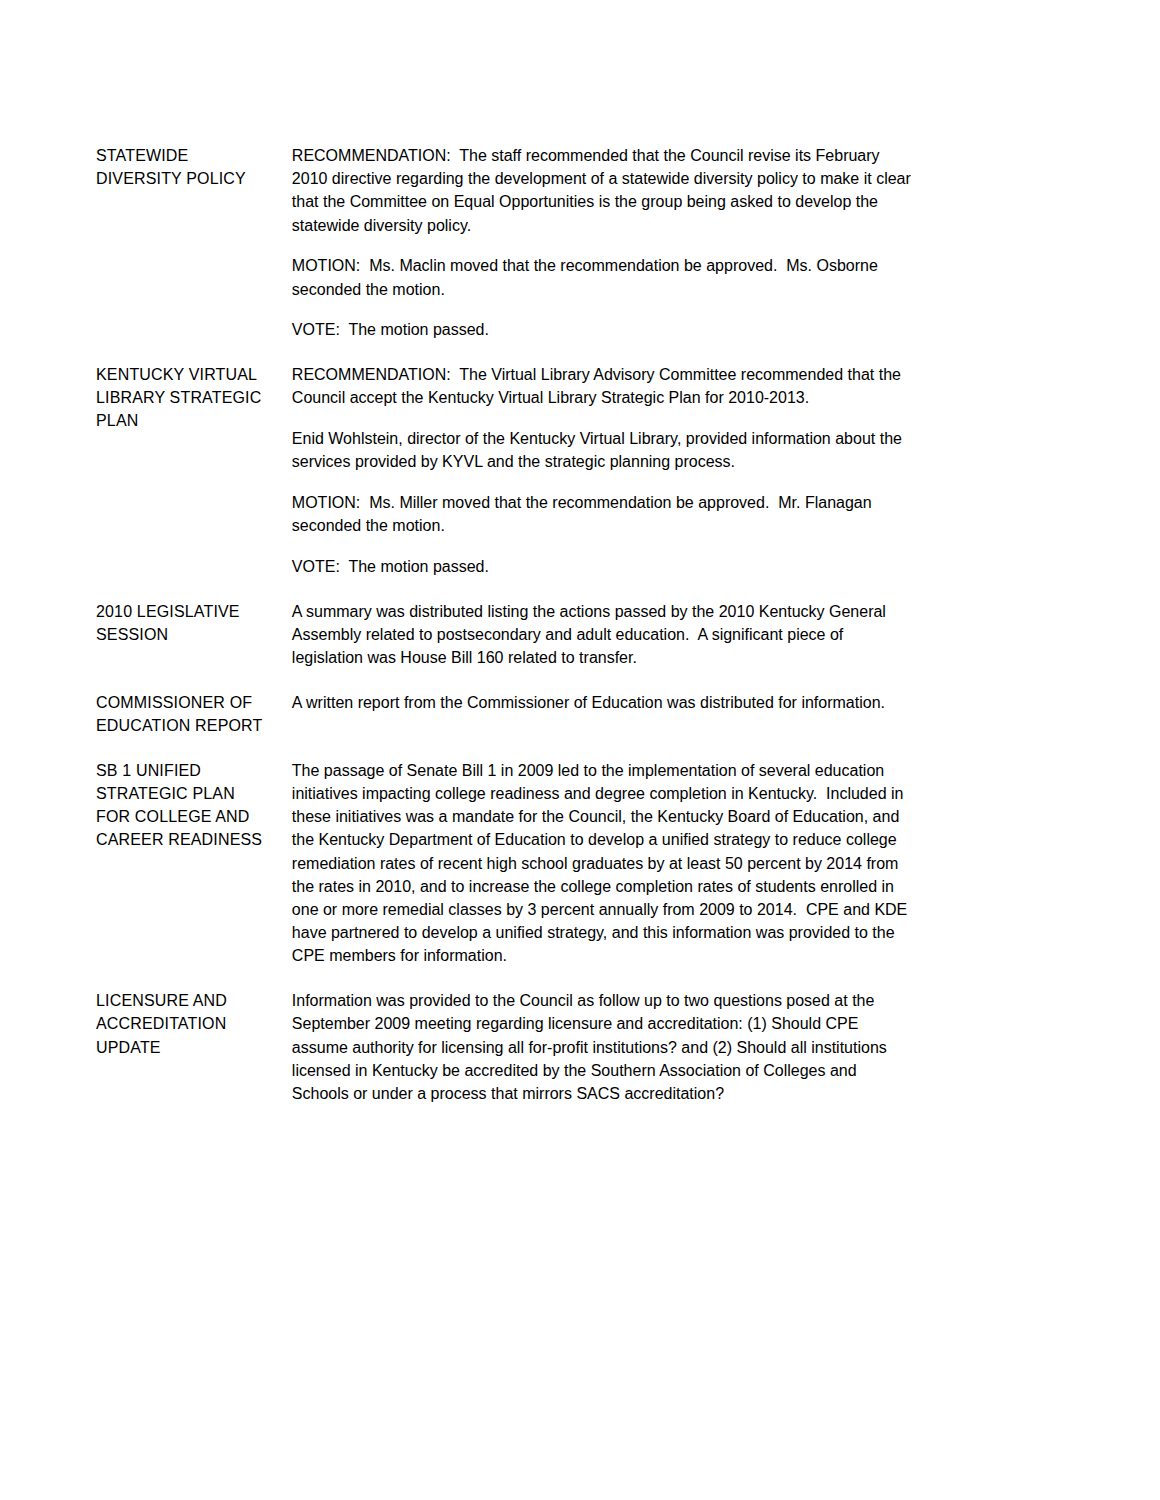| Statewide Diversity Policy | RECOMMENDATION: The staff recommended that the Council revise its February 2010 directive regarding the development of a statewide diversity policy to make it clear that the Committee on Equal Opportunities is the group being asked to develop the statewide diversity policy. MOTION: Ms. Maclin moved that the recommendation be approved. Ms. Osborne seconded the motion. VOTE: The motion passed. |
| Kentucky Virtual Library Strategic Plan | RECOMMENDATION: The Virtual Library Advisory Committee recommended that the Council accept the Kentucky Virtual Library Strategic Plan for 2010-2013. Enid Wohlstein, director of the Kentucky Virtual Library, provided information about the services provided by KYVL and the strategic planning process. MOTION: Ms. Miller moved that the recommendation be approved. Mr. Flanagan seconded the motion. VOTE: The motion passed. |
| 2010 Legislative Session | A summary was distributed listing the actions passed by the 2010 Kentucky General Assembly related to postsecondary and adult education. A significant piece of legislation was House Bill 160 related to transfer. |
| Commissioner of Education Report | A written report from the Commissioner of Education was distributed for information. |
| SB 1 Unified Strategic Plan for College and Career Readiness | The passage of Senate Bill 1 in 2009 led to the implementation of several education initiatives impacting college readiness and degree completion in Kentucky. Included in these initiatives was a mandate for the Council, the Kentucky Board of Education, and the Kentucky Department of Education to develop a unified strategy to reduce college remediation rates of recent high school graduates by at least 50 percent by 2014 from the rates in 2010, and to increase the college completion rates of students enrolled in one or more remedial classes by 3 percent annually from 2009 to 2014. CPE and KDE have partnered to develop a unified strategy, and this information was provided to the CPE members for information. |
| Licensure and Accreditation Update | Information was provided to the Council as follow up to two questions posed at the September 2009 meeting regarding licensure and accreditation: (1) Should CPE assume authority for licensing all for-profit institutions? and (2) Should all institutions licensed in Kentucky be accredited by the Southern Association of Colleges and Schools or under a process that mirrors SACS accreditation? |